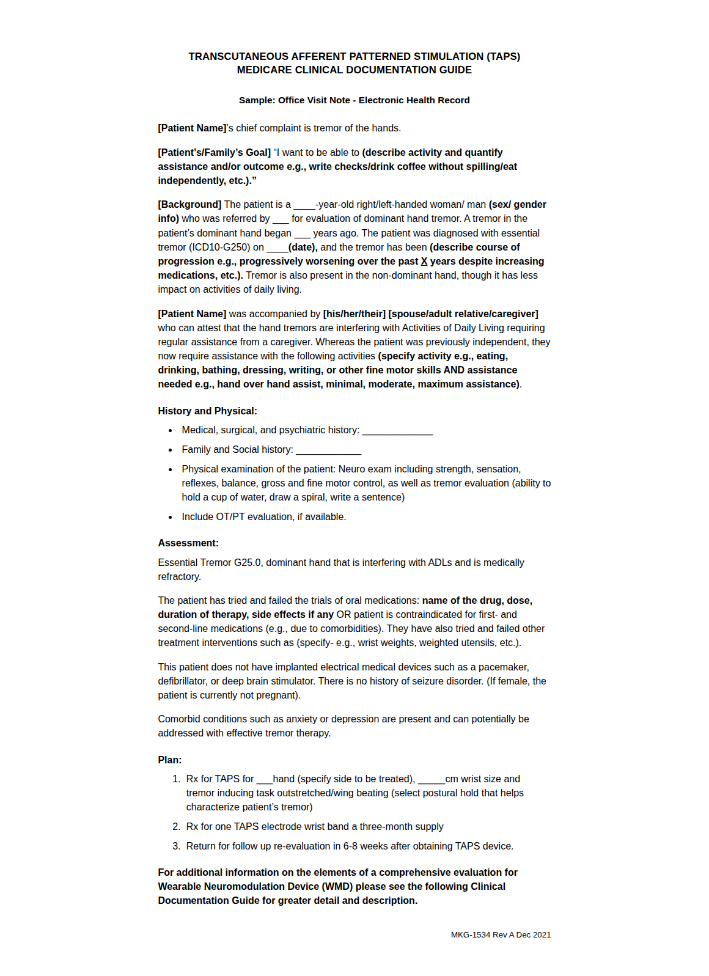TRANSCUTANEOUS AFFERENT PATTERNED STIMULATION (TAPS)
MEDICARE CLINICAL DOCUMENTATION GUIDE
Sample: Office Visit Note - Electronic Health Record
[Patient Name]’s chief complaint is tremor of the hands.
[Patient’s/Family’s Goal] “I want to be able to (describe activity and quantify assistance and/or outcome e.g., write checks/drink coffee without spilling/eat independently, etc.).”
[Background] The patient is a ____-year-old right/left-handed woman/ man (sex/ gender info) who was referred by ___ for evaluation of dominant hand tremor. A tremor in the patient’s dominant hand began ___ years ago. The patient was diagnosed with essential tremor (ICD10-G250) on ____(date), and the tremor has been (describe course of progression e.g., progressively worsening over the past X years despite increasing medications, etc.). Tremor is also present in the non-dominant hand, though it has less impact on activities of daily living.
[Patient Name] was accompanied by [his/her/their] [spouse/adult relative/caregiver] who can attest that the hand tremors are interfering with Activities of Daily Living requiring regular assistance from a caregiver. Whereas the patient was previously independent, they now require assistance with the following activities (specify activity e.g., eating, drinking, bathing, dressing, writing, or other fine motor skills AND assistance needed e.g., hand over hand assist, minimal, moderate, maximum assistance).
History and Physical:
Medical, surgical, and psychiatric history: _____________
Family and Social history: ____________
Physical examination of the patient: Neuro exam including strength, sensation, reflexes, balance, gross and fine motor control, as well as tremor evaluation (ability to hold a cup of water, draw a spiral, write a sentence)
Include OT/PT evaluation, if available.
Assessment:
Essential Tremor G25.0, dominant hand that is interfering with ADLs and is medically refractory.
The patient has tried and failed the trials of oral medications: name of the drug, dose, duration of therapy, side effects if any OR patient is contraindicated for first- and second-line medications (e.g., due to comorbidities). They have also tried and failed other treatment interventions such as (specify- e.g., wrist weights, weighted utensils, etc.).
This patient does not have implanted electrical medical devices such as a pacemaker, defibrillator, or deep brain stimulator. There is no history of seizure disorder. (If female, the patient is currently not pregnant).
Comorbid conditions such as anxiety or depression are present and can potentially be addressed with effective tremor therapy.
Plan:
Rx for TAPS for ___hand (specify side to be treated), _____cm wrist size and tremor inducing task outstretched/wing beating (select postural hold that helps characterize patient’s tremor)
Rx for one TAPS electrode wrist band a three-month supply
Return for follow up re-evaluation in 6-8 weeks after obtaining TAPS device.
For additional information on the elements of a comprehensive evaluation for Wearable Neuromodulation Device (WMD) please see the following Clinical Documentation Guide for greater detail and description.
MKG-1534 Rev A Dec 2021